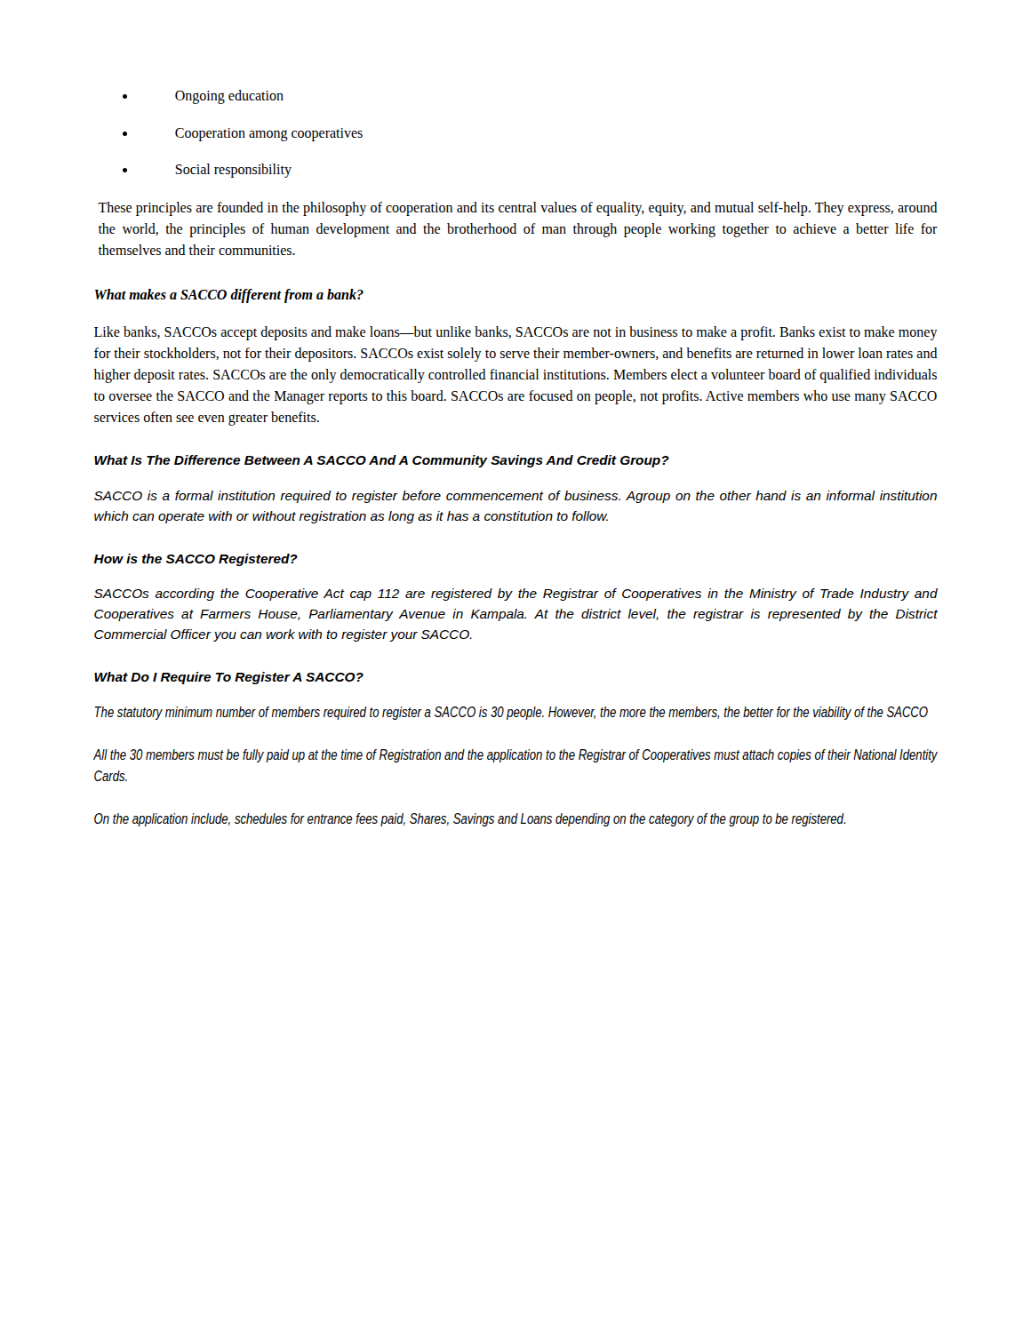Ongoing education
Cooperation among cooperatives
Social responsibility
These principles are founded in the philosophy of cooperation and its central values of equality, equity, and mutual self-help. They express, around the world, the principles of human development and the brotherhood of man through people working together to achieve a better life for themselves and their communities.
What makes a SACCO different from a bank?
Like banks, SACCOs accept deposits and make loans—but unlike banks, SACCOs are not in business to make a profit. Banks exist to make money for their stockholders, not for their depositors. SACCOs exist solely to serve their member-owners, and benefits are returned in lower loan rates and higher deposit rates. SACCOs are the only democratically controlled financial institutions. Members elect a volunteer board of qualified individuals to oversee the SACCO and the Manager reports to this board. SACCOs are focused on people, not profits. Active members who use many SACCO services often see even greater benefits.
What Is The Difference Between A SACCO And A Community Savings And Credit Group?
SACCO is a formal institution required to register before commencement of business. Agroup on the other hand is an informal institution which can operate with or without registration as long as it has a constitution to follow.
How is the SACCO Registered?
SACCOs according the Cooperative Act cap 112 are registered by the Registrar of Cooperatives in the Ministry of Trade Industry and Cooperatives at Farmers House, Parliamentary Avenue in Kampala. At the district level, the registrar is represented by the District Commercial Officer you can work with to register your SACCO.
What Do I Require To Register A SACCO?
The statutory minimum number of members required to register a SACCO is 30 people. However, the more the members, the better for the viability of the SACCO
All the 30 members must be fully paid up at the time of Registration and the application to the Registrar of Cooperatives must attach copies of their National Identity Cards.
On the application include, schedules for entrance fees paid, Shares, Savings and Loans depending on the category of the group to be registered.